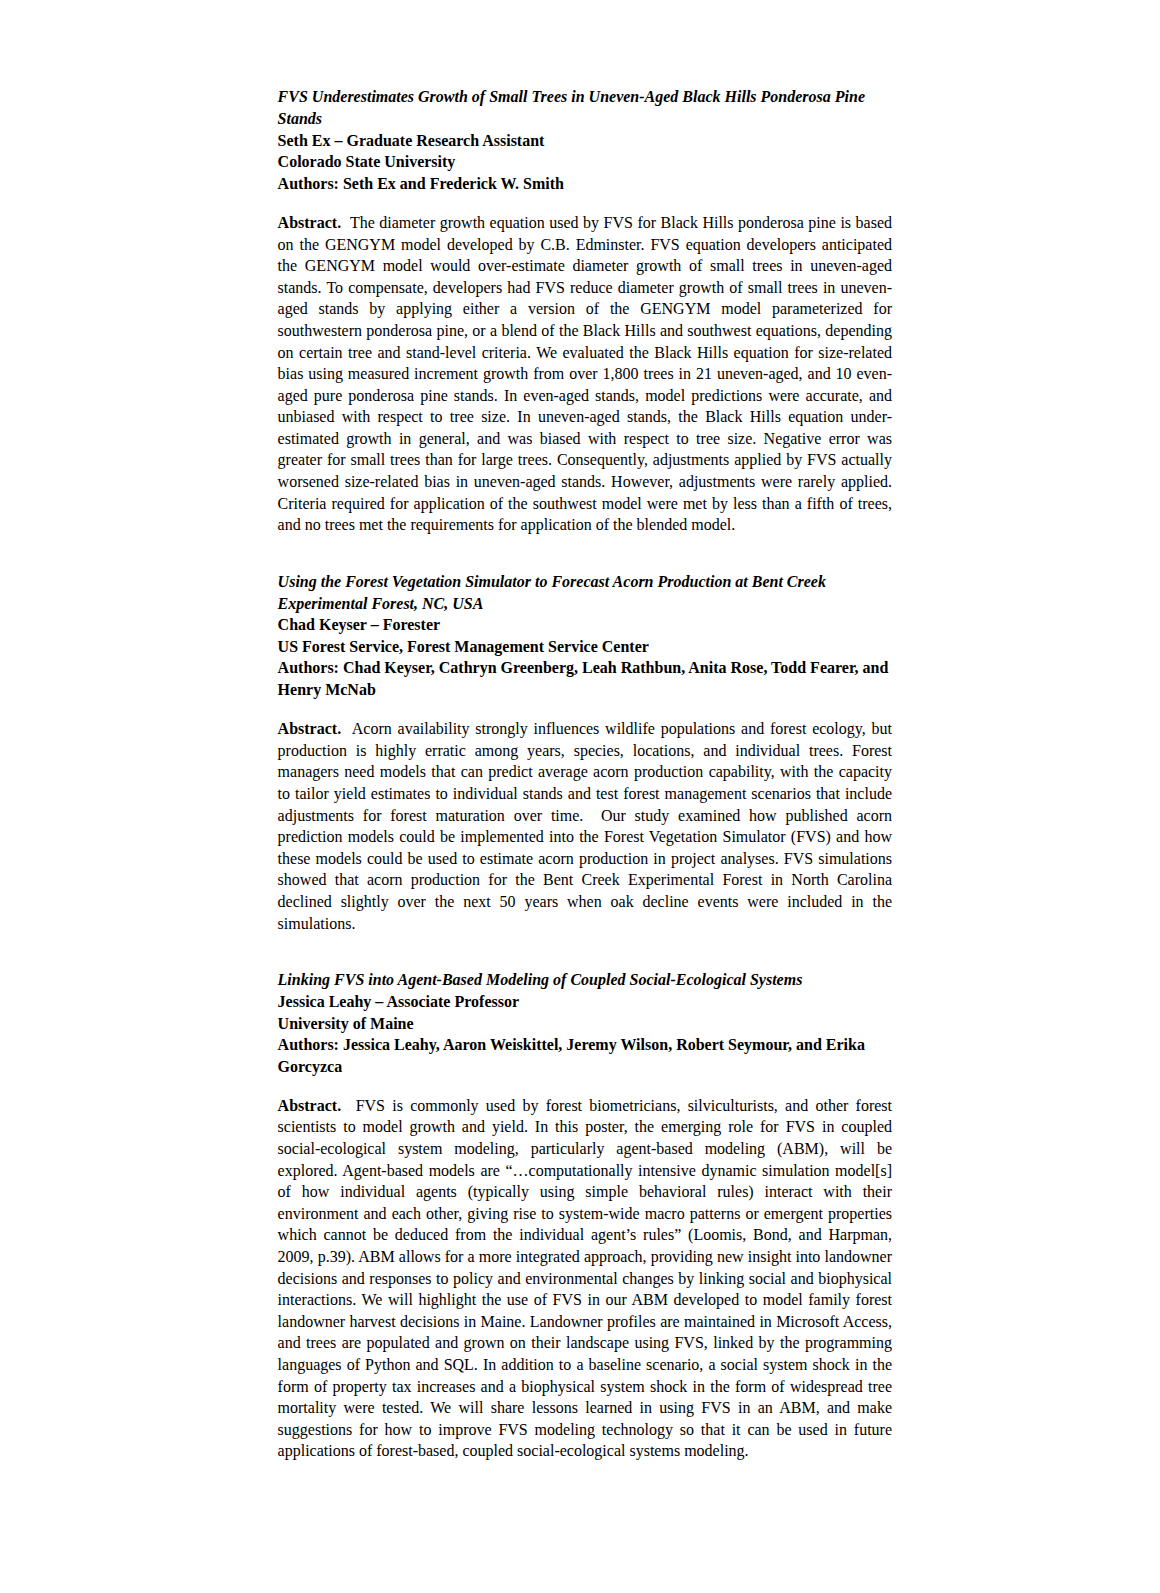FVS Underestimates Growth of Small Trees in Uneven-Aged Black Hills Ponderosa Pine Stands
Seth Ex – Graduate Research Assistant
Colorado State University
Authors: Seth Ex and Frederick W. Smith
Abstract. The diameter growth equation used by FVS for Black Hills ponderosa pine is based on the GENGYM model developed by C.B. Edminster. FVS equation developers anticipated the GENGYM model would over-estimate diameter growth of small trees in uneven-aged stands. To compensate, developers had FVS reduce diameter growth of small trees in uneven-aged stands by applying either a version of the GENGYM model parameterized for southwestern ponderosa pine, or a blend of the Black Hills and southwest equations, depending on certain tree and stand-level criteria. We evaluated the Black Hills equation for size-related bias using measured increment growth from over 1,800 trees in 21 uneven-aged, and 10 even-aged pure ponderosa pine stands. In even-aged stands, model predictions were accurate, and unbiased with respect to tree size. In uneven-aged stands, the Black Hills equation under-estimated growth in general, and was biased with respect to tree size. Negative error was greater for small trees than for large trees. Consequently, adjustments applied by FVS actually worsened size-related bias in uneven-aged stands. However, adjustments were rarely applied. Criteria required for application of the southwest model were met by less than a fifth of trees, and no trees met the requirements for application of the blended model.
Using the Forest Vegetation Simulator to Forecast Acorn Production at Bent Creek Experimental Forest, NC, USA
Chad Keyser – Forester
US Forest Service, Forest Management Service Center
Authors: Chad Keyser, Cathryn Greenberg, Leah Rathbun, Anita Rose, Todd Fearer, and Henry McNab
Abstract. Acorn availability strongly influences wildlife populations and forest ecology, but production is highly erratic among years, species, locations, and individual trees. Forest managers need models that can predict average acorn production capability, with the capacity to tailor yield estimates to individual stands and test forest management scenarios that include adjustments for forest maturation over time. Our study examined how published acorn prediction models could be implemented into the Forest Vegetation Simulator (FVS) and how these models could be used to estimate acorn production in project analyses. FVS simulations showed that acorn production for the Bent Creek Experimental Forest in North Carolina declined slightly over the next 50 years when oak decline events were included in the simulations.
Linking FVS into Agent-Based Modeling of Coupled Social-Ecological Systems
Jessica Leahy – Associate Professor
University of Maine
Authors: Jessica Leahy, Aaron Weiskittel, Jeremy Wilson, Robert Seymour, and Erika Gorcyzca
Abstract. FVS is commonly used by forest biometricians, silviculturists, and other forest scientists to model growth and yield. In this poster, the emerging role for FVS in coupled social-ecological system modeling, particularly agent-based modeling (ABM), will be explored. Agent-based models are “…computationally intensive dynamic simulation model[s] of how individual agents (typically using simple behavioral rules) interact with their environment and each other, giving rise to system-wide macro patterns or emergent properties which cannot be deduced from the individual agent’s rules” (Loomis, Bond, and Harpman, 2009, p.39). ABM allows for a more integrated approach, providing new insight into landowner decisions and responses to policy and environmental changes by linking social and biophysical interactions. We will highlight the use of FVS in our ABM developed to model family forest landowner harvest decisions in Maine. Landowner profiles are maintained in Microsoft Access, and trees are populated and grown on their landscape using FVS, linked by the programming languages of Python and SQL. In addition to a baseline scenario, a social system shock in the form of property tax increases and a biophysical system shock in the form of widespread tree mortality were tested. We will share lessons learned in using FVS in an ABM, and make suggestions for how to improve FVS modeling technology so that it can be used in future applications of forest-based, coupled social-ecological systems modeling.